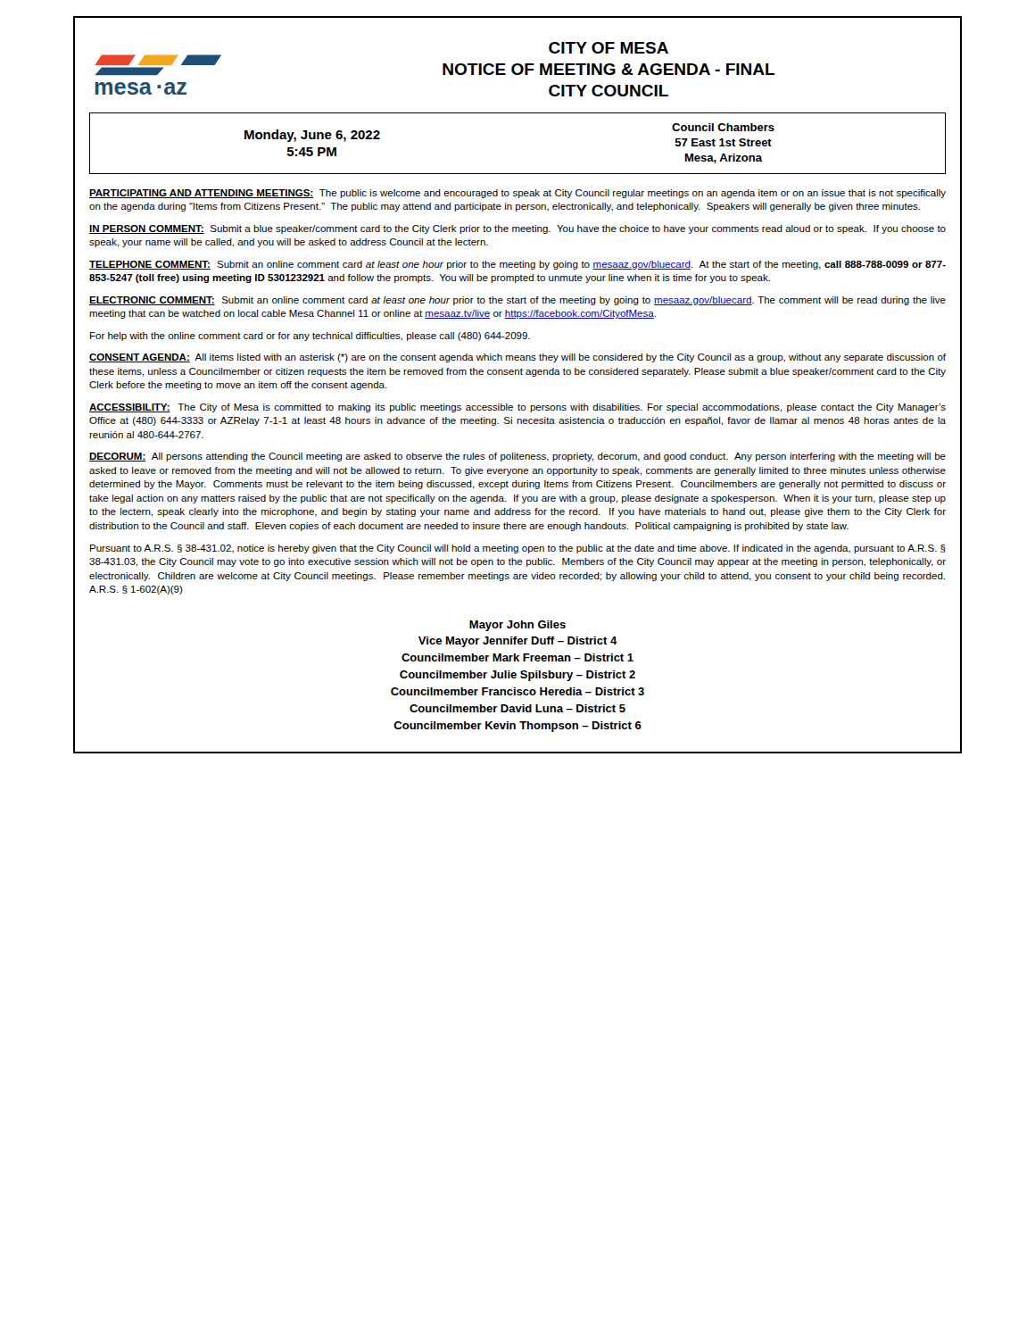mesa ·az
CITY OF MESA
NOTICE OF MEETING & AGENDA - FINAL
CITY COUNCIL
Monday, June 6, 2022
5:45 PM
Council Chambers
57 East 1st Street
Mesa, Arizona
PARTICIPATING AND ATTENDING MEETINGS: The public is welcome and encouraged to speak at City Council regular meetings on an agenda item or on an issue that is not specifically on the agenda during “Items from Citizens Present.” The public may attend and participate in person, electronically, and telephonically. Speakers will generally be given three minutes.
IN PERSON COMMENT: Submit a blue speaker/comment card to the City Clerk prior to the meeting. You have the choice to have your comments read aloud or to speak. If you choose to speak, your name will be called, and you will be asked to address Council at the lectern.
TELEPHONE COMMENT: Submit an online comment card at least one hour prior to the meeting by going to mesaaz.gov/bluecard. At the start of the meeting, call 888-788-0099 or 877-853-5247 (toll free) using meeting ID 5301232921 and follow the prompts. You will be prompted to unmute your line when it is time for you to speak.
ELECTRONIC COMMENT: Submit an online comment card at least one hour prior to the start of the meeting by going to mesaaz.gov/bluecard. The comment will be read during the live meeting that can be watched on local cable Mesa Channel 11 or online at mesaaz.tv/live or https://facebook.com/CityofMesa.
For help with the online comment card or for any technical difficulties, please call (480) 644-2099.
CONSENT AGENDA: All items listed with an asterisk (*) are on the consent agenda which means they will be considered by the City Council as a group, without any separate discussion of these items, unless a Councilmember or citizen requests the item be removed from the consent agenda to be considered separately. Please submit a blue speaker/comment card to the City Clerk before the meeting to move an item off the consent agenda.
ACCESSIBILITY: The City of Mesa is committed to making its public meetings accessible to persons with disabilities. For special accommodations, please contact the City Manager’s Office at (480) 644-3333 or AZRelay 7-1-1 at least 48 hours in advance of the meeting. Si necesita asistencia o traducción en español, favor de llamar al menos 48 horas antes de la reunión al 480-644-2767.
DECORUM: All persons attending the Council meeting are asked to observe the rules of politeness, propriety, decorum, and good conduct. Any person interfering with the meeting will be asked to leave or removed from the meeting and will not be allowed to return. To give everyone an opportunity to speak, comments are generally limited to three minutes unless otherwise determined by the Mayor. Comments must be relevant to the item being discussed, except during Items from Citizens Present. Councilmembers are generally not permitted to discuss or take legal action on any matters raised by the public that are not specifically on the agenda. If you are with a group, please designate a spokesperson. When it is your turn, please step up to the lectern, speak clearly into the microphone, and begin by stating your name and address for the record. If you have materials to hand out, please give them to the City Clerk for distribution to the Council and staff. Eleven copies of each document are needed to insure there are enough handouts. Political campaigning is prohibited by state law.
Pursuant to A.R.S. § 38-431.02, notice is hereby given that the City Council will hold a meeting open to the public at the date and time above. If indicated in the agenda, pursuant to A.R.S. § 38-431.03, the City Council may vote to go into executive session which will not be open to the public. Members of the City Council may appear at the meeting in person, telephonically, or electronically. Children are welcome at City Council meetings. Please remember meetings are video recorded; by allowing your child to attend, you consent to your child being recorded. A.R.S. § 1-602(A)(9)
Mayor John Giles
Vice Mayor Jennifer Duff – District 4
Councilmember Mark Freeman – District 1
Councilmember Julie Spilsbury – District 2
Councilmember Francisco Heredia – District 3
Councilmember David Luna – District 5
Councilmember Kevin Thompson – District 6